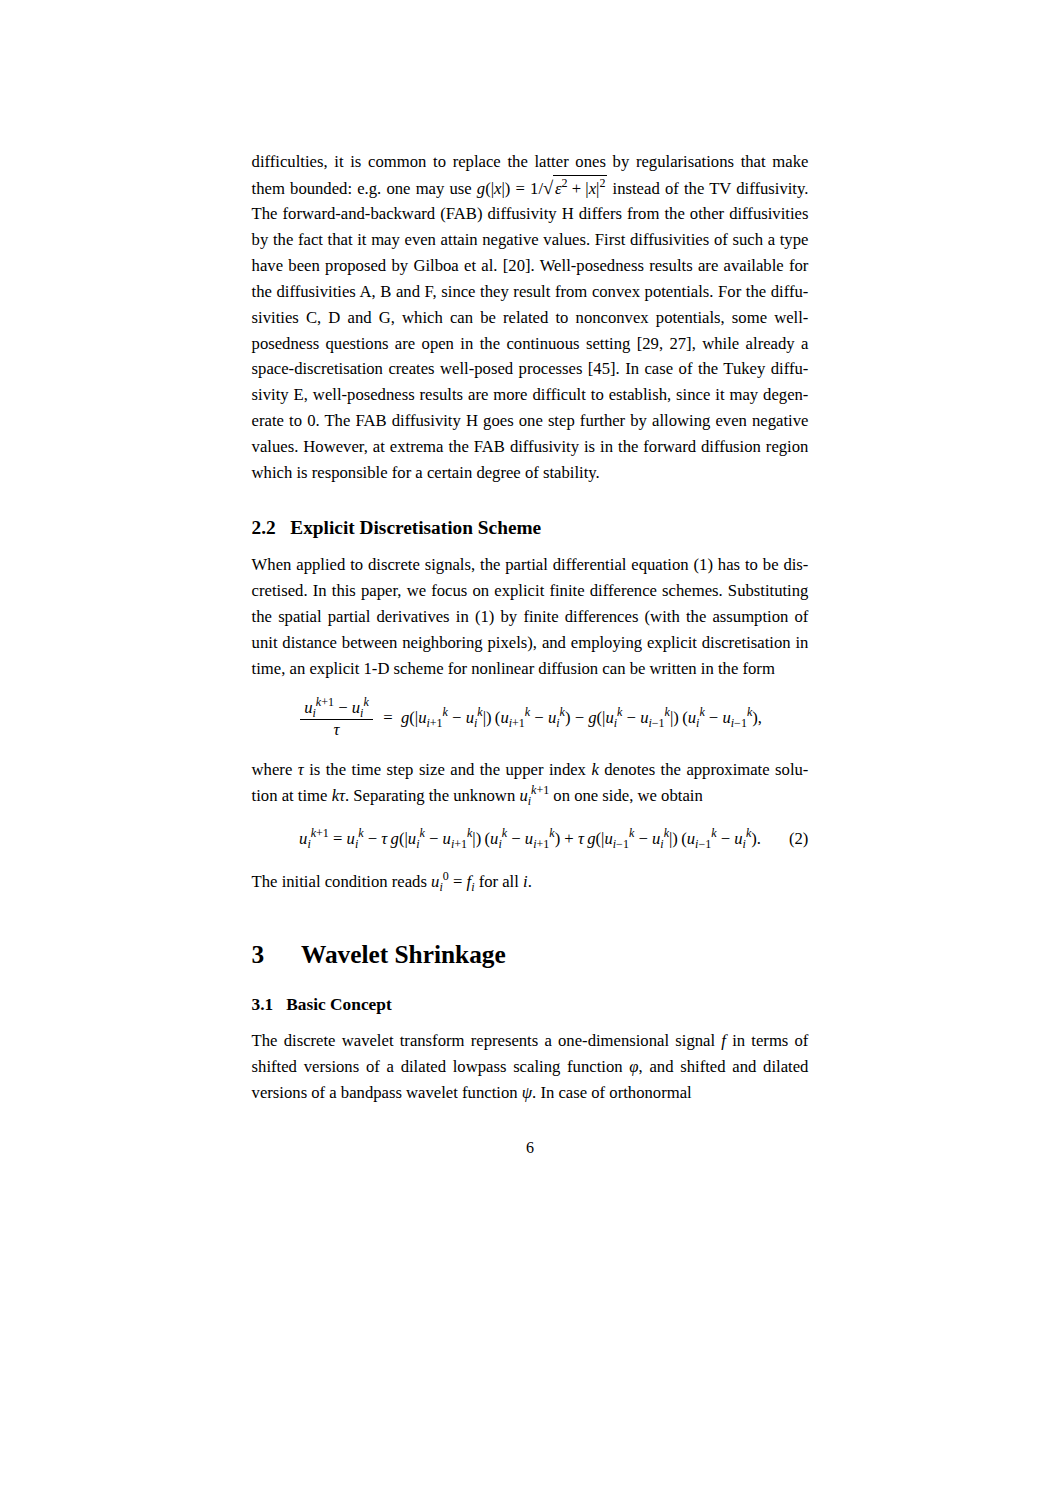difficulties, it is common to replace the latter ones by regularisations that make them bounded: e.g. one may use g(|x|) = 1/ε2 + |x|2 instead of the TV diffusivity. The forward-and-backward (FAB) diffusivity H differs from the other diffusivities by the fact that it may even attain negative values. First diffusivities of such a type have been proposed by Gilboa et al. [20]. Well-posedness results are available for the diffusivities A, B and F, since they result from convex potentials. For the diffusivities C, D and G, which can be related to nonconvex potentials, some well-posedness questions are open in the continuous setting [29, 27], while already a space-discretisation creates well-posed processes [45]. In case of the Tukey diffusivity E, well-posedness results are more difficult to establish, since it may degenerate to 0. The FAB diffusivity H goes one step further by allowing even negative values. However, at extrema the FAB diffusivity is in the forward diffusion region which is responsible for a certain degree of stability.
2.2 Explicit Discretisation Scheme
When applied to discrete signals, the partial differential equation (1) has to be discretised. In this paper, we focus on explicit finite difference schemes. Substituting the spatial partial derivatives in (1) by finite differences (with the assumption of unit distance between neighboring pixels), and employing explicit discretisation in time, an explicit 1-D scheme for nonlinear diffusion can be written in the form
uik+1 − uik τ = g(|ui+1k − uik|) (ui+1k − uik) − g(|uik − ui−1k|) (uik − ui−1k),
where τ is the time step size and the upper index k denotes the approximate solution at time kτ. Separating the unknown uik+1 on one side, we obtain
uik+1 = uik − τ g(|uik − ui+1k|) (uik − ui+1k) + τ g(|ui−1k − uik|) (ui−1k − uik). (2)
The initial condition reads ui0 = fi for all i.
3 Wavelet Shrinkage
3.1 Basic Concept
The discrete wavelet transform represents a one-dimensional signal f in terms of shifted versions of a dilated lowpass scaling function φ, and shifted and dilated versions of a bandpass wavelet function ψ. In case of orthonormal
6